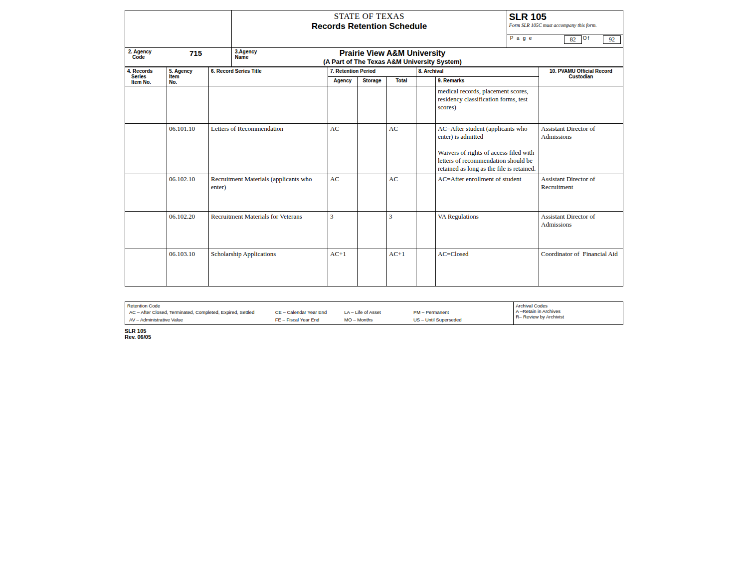| | STATE OF TEXAS Records Retention Schedule | SLR 105 Form SLR 105C must accompany this form. |
| / P a g e / 82 / Of / 92 / |
| / 2. Agency Code / 715 / | / 3.Agency Name / Prairie View A&M University (A Part of The Texas A&M University System) / / |
| 4. Records Series Item No. | 5. Agency Item No. | 6. Record Series Title | 7. Retention Period | 8. Archival | 10. PVAMU Official Record Custodian |
| Agency | Storage | Total | | 9. Remarks |
| | | | | | | | medical records, placement scores, residency classification forms, test scores) | |
| | 06.101.10 | Letters of Recommendation | AC | | AC | | AC=After student (applicants who enter) is admitted Waivers of rights of access filed with letters of recommendation should be retained as long as the file is retained. | Assistant Director of Admissions |
| | 06.102.10 | Recruitment Materials (applicants who enter) | AC | | AC | | AC=After enrollment of student | Assistant Director of Recruitment |
| | 06.102.20 | Recruitment Materials for Veterans | 3 | | 3 | | VA Regulations | Assistant Director of Admissions |
| | 06.103.10 | Scholarship Applications | AC+1 | | AC+1 | | AC=Closed | Coordinator of Financial Aid |
| Retention Code / AC – After Closed, Terminated, Completed, Expired, Settled / CE – Calendar Year End / LA – Life of Asset / PM – Permanent / / AV – Administrative Value / FE – Fiscal Year End / MO – Months / US – Until Superseded / | Archival Codes A –Retain in Archives R– Review by Archivist |
SLR 105
Rev. 06/05